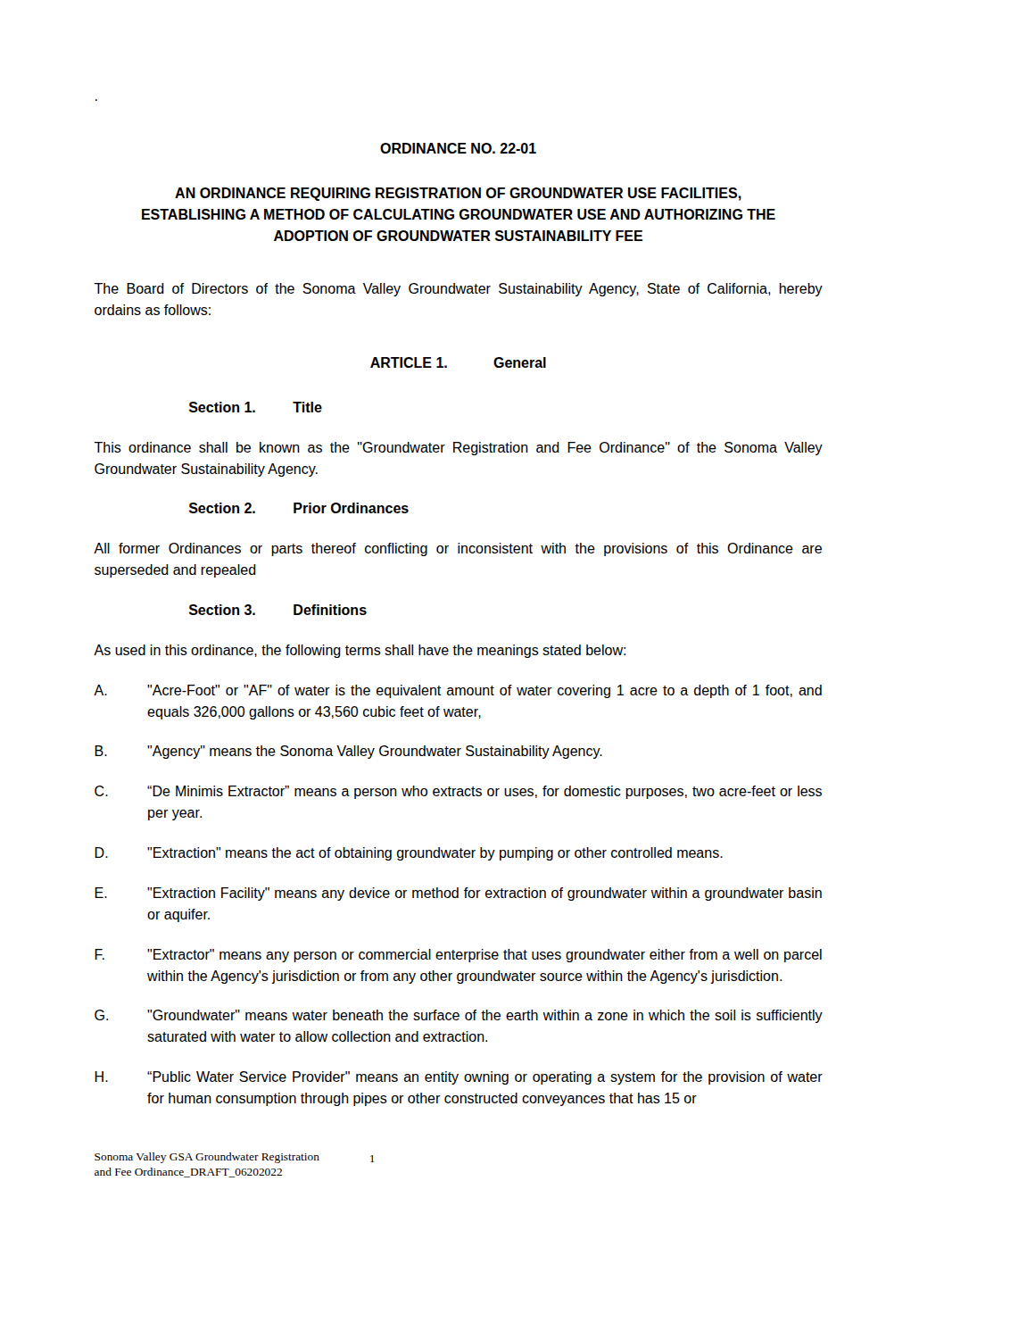.
ORDINANCE NO. 22-01
AN ORDINANCE REQUIRING REGISTRATION OF GROUNDWATER USE FACILITIES,
ESTABLISHING A METHOD OF CALCULATING GROUNDWATER USE AND AUTHORIZING THE
ADOPTION OF GROUNDWATER SUSTAINABILITY FEE
The Board of Directors of the Sonoma Valley Groundwater Sustainability Agency, State of California, hereby ordains as follows:
ARTICLE 1. General
Section 1. Title
This ordinance shall be known as the "Groundwater Registration and Fee Ordinance" of the Sonoma Valley Groundwater Sustainability Agency.
Section 2. Prior Ordinances
All former Ordinances or parts thereof conflicting or inconsistent with the provisions of this Ordinance are superseded and repealed
Section 3. Definitions
As used in this ordinance, the following terms shall have the meanings stated below:
A.
"Acre-Foot" or "AF" of water is the equivalent amount of water covering 1 acre to a depth of 1 foot, and equals 326,000 gallons or 43,560 cubic feet of water,
B.
"Agency" means the Sonoma Valley Groundwater Sustainability Agency.
C.
“De Minimis Extractor” means a person who extracts or uses, for domestic purposes, two acre-feet or less per year.
D.
"Extraction" means the act of obtaining groundwater by pumping or other controlled means.
E.
"Extraction Facility" means any device or method for extraction of groundwater within a groundwater basin or aquifer.
F.
"Extractor" means any person or commercial enterprise that uses groundwater either from a well on parcel within the Agency's jurisdiction or from any other groundwater source within the Agency's jurisdiction.
G.
"Groundwater" means water beneath the surface of the earth within a zone in which the soil is sufficiently saturated with water to allow collection and extraction.
H.
“Public Water Service Provider" means an entity owning or operating a system for the provision of water for human consumption through pipes or other constructed conveyances that has 15 or
Sonoma Valley GSA Groundwater Registration
and Fee Ordinance_DRAFT_06202022
1